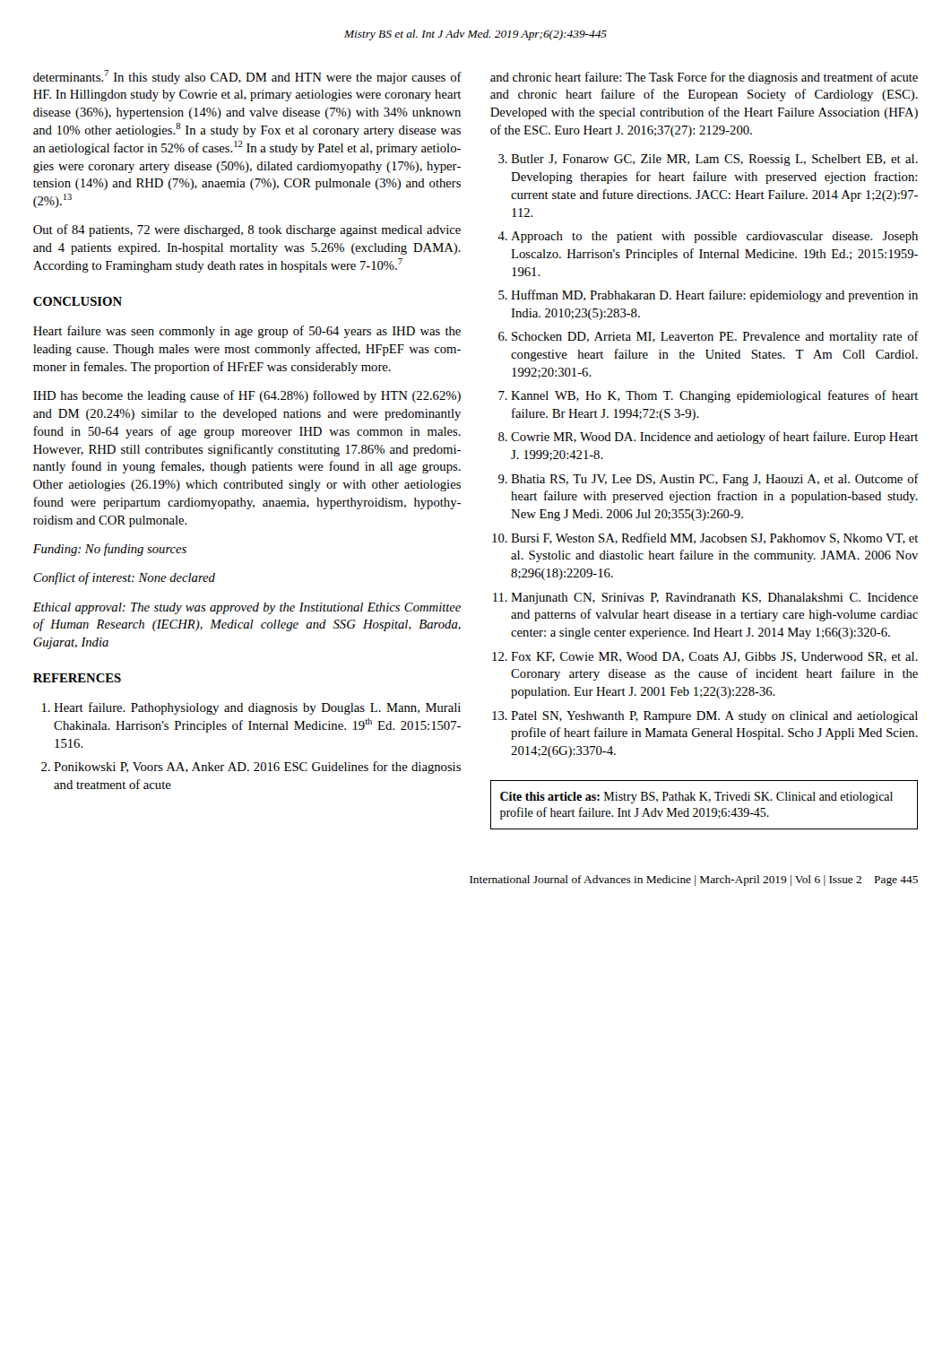Mistry BS et al. Int J Adv Med. 2019 Apr;6(2):439-445
determinants.7 In this study also CAD, DM and HTN were the major causes of HF. In Hillingdon study by Cowrie et al, primary aetiologies were coronary heart disease (36%), hypertension (14%) and valve disease (7%) with 34% unknown and 10% other aetiologies.8 In a study by Fox et al coronary artery disease was an aetiological factor in 52% of cases.12 In a study by Patel et al, primary aetiologies were coronary artery disease (50%), dilated cardiomyopathy (17%), hypertension (14%) and RHD (7%), anaemia (7%), COR pulmonale (3%) and others (2%).13
Out of 84 patients, 72 were discharged, 8 took discharge against medical advice and 4 patients expired. In-hospital mortality was 5.26% (excluding DAMA). According to Framingham study death rates in hospitals were 7-10%.7
Conclusion
Heart failure was seen commonly in age group of 50-64 years as IHD was the leading cause. Though males were most commonly affected, HFpEF was commoner in females. The proportion of HFrEF was considerably more.
IHD has become the leading cause of HF (64.28%) followed by HTN (22.62%) and DM (20.24%) similar to the developed nations and were predominantly found in 50-64 years of age group moreover IHD was common in males. However, RHD still contributes significantly constituting 17.86% and predominantly found in young females, though patients were found in all age groups. Other aetiologies (26.19%) which contributed singly or with other aetiologies found were peripartum cardiomyopathy, anaemia, hyperthyroidism, hypothyroidism and COR pulmonale.
Funding: No funding sources
Conflict of interest: None declared
Ethical approval: The study was approved by the Institutional Ethics Committee of Human Research (IECHR), Medical college and SSG Hospital, Baroda, Gujarat, India
References
Heart failure. Pathophysiology and diagnosis by Douglas L. Mann, Murali Chakinala. Harrison's Principles of Internal Medicine. 19th Ed. 2015:1507-1516.
Ponikowski P, Voors AA, Anker AD. 2016 ESC Guidelines for the diagnosis and treatment of acute
and chronic heart failure: The Task Force for the diagnosis and treatment of acute and chronic heart failure of the European Society of Cardiology (ESC). Developed with the special contribution of the Heart Failure Association (HFA) of the ESC. Euro Heart J. 2016;37(27): 2129-200.
Butler J, Fonarow GC, Zile MR, Lam CS, Roessig L, Schelbert EB, et al. Developing therapies for heart failure with preserved ejection fraction: current state and future directions. JACC: Heart Failure. 2014 Apr 1;2(2):97-112.
Approach to the patient with possible cardiovascular disease. Joseph Loscalzo. Harrison's Principles of Internal Medicine. 19th Ed.; 2015:1959-1961.
Huffman MD, Prabhakaran D. Heart failure: epidemiology and prevention in India. 2010;23(5):283-8.
Schocken DD, Arrieta MI, Leaverton PE. Prevalence and mortality rate of congestive heart failure in the United States. T Am Coll Cardiol. 1992;20:301-6.
Kannel WB, Ho K, Thom T. Changing epidemiological features of heart failure. Br Heart J. 1994;72:(S 3-9).
Cowrie MR, Wood DA. Incidence and aetiology of heart failure. Europ Heart J. 1999;20:421-8.
Bhatia RS, Tu JV, Lee DS, Austin PC, Fang J, Haouzi A, et al. Outcome of heart failure with preserved ejection fraction in a population-based study. New Eng J Medi. 2006 Jul 20;355(3):260-9.
Bursi F, Weston SA, Redfield MM, Jacobsen SJ, Pakhomov S, Nkomo VT, et al. Systolic and diastolic heart failure in the community. JAMA. 2006 Nov 8;296(18):2209-16.
Manjunath CN, Srinivas P, Ravindranath KS, Dhanalakshmi C. Incidence and patterns of valvular heart disease in a tertiary care high-volume cardiac center: a single center experience. Ind Heart J. 2014 May 1;66(3):320-6.
Fox KF, Cowie MR, Wood DA, Coats AJ, Gibbs JS, Underwood SR, et al. Coronary artery disease as the cause of incident heart failure in the population. Eur Heart J. 2001 Feb 1;22(3):228-36.
Patel SN, Yeshwanth P, Rampure DM. A study on clinical and aetiological profile of heart failure in Mamata General Hospital. Scho J Appli Med Scien. 2014;2(6G):3370-4.
Cite this article as: Mistry BS, Pathak K, Trivedi SK. Clinical and etiological profile of heart failure. Int J Adv Med 2019;6:439-45.
International Journal of Advances in Medicine | March-April 2019 | Vol 6 | Issue 2 Page 445